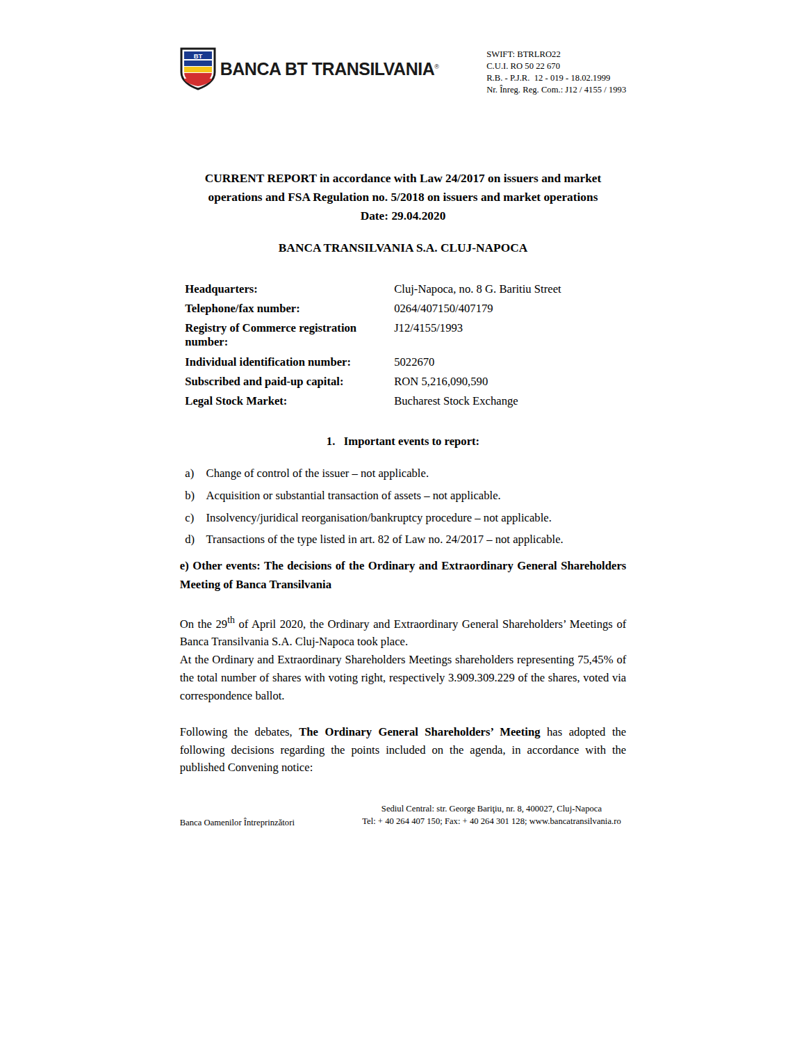BT
BANCA BT TRANSILVANIA®
SWIFT: BTRLRO22
C.U.I. RO 50 22 670
R.B. - P.J.R. 12 - 019 - 18.02.1999
Nr. Înreg. Reg. Com.: J12 / 4155 / 1993
CURRENT REPORT in accordance with Law 24/2017 on issuers and market operations and FSA Regulation no. 5/2018 on issuers and market operations
Date: 29.04.2020
BANCA TRANSILVANIA S.A. CLUJ-NAPOCA
| Headquarters: | Cluj-Napoca, no. 8 G. Baritiu Street |
| Telephone/fax number: | 0264/407150/407179 |
| Registry of Commerce registration number: | J12/4155/1993 |
| Individual identification number: | 5022670 |
| Subscribed and paid-up capital: | RON 5,216,090,590 |
| Legal Stock Market: | Bucharest Stock Exchange |
1. Important events to report:
Change of control of the issuer – not applicable.
Acquisition or substantial transaction of assets – not applicable.
Insolvency/juridical reorganisation/bankruptcy procedure – not applicable.
Transactions of the type listed in art. 82 of Law no. 24/2017 – not applicable.
e) Other events: The decisions of the Ordinary and Extraordinary General Shareholders Meeting of Banca Transilvania
On the 29th of April 2020, the Ordinary and Extraordinary General Shareholders’ Meetings of Banca Transilvania S.A. Cluj-Napoca took place.
At the Ordinary and Extraordinary Shareholders Meetings shareholders representing 75,45% of the total number of shares with voting right, respectively 3.909.309.229 of the shares, voted via correspondence ballot.
Following the debates, The Ordinary General Shareholders’ Meeting has adopted the following decisions regarding the points included on the agenda, in accordance with the published Convening notice:
Banca Oamenilor Întreprinzători
Sediul Central: str. George Bariţiu, nr. 8, 400027, Cluj-Napoca
Tel: + 40 264 407 150; Fax: + 40 264 301 128; www.bancatransilvania.ro